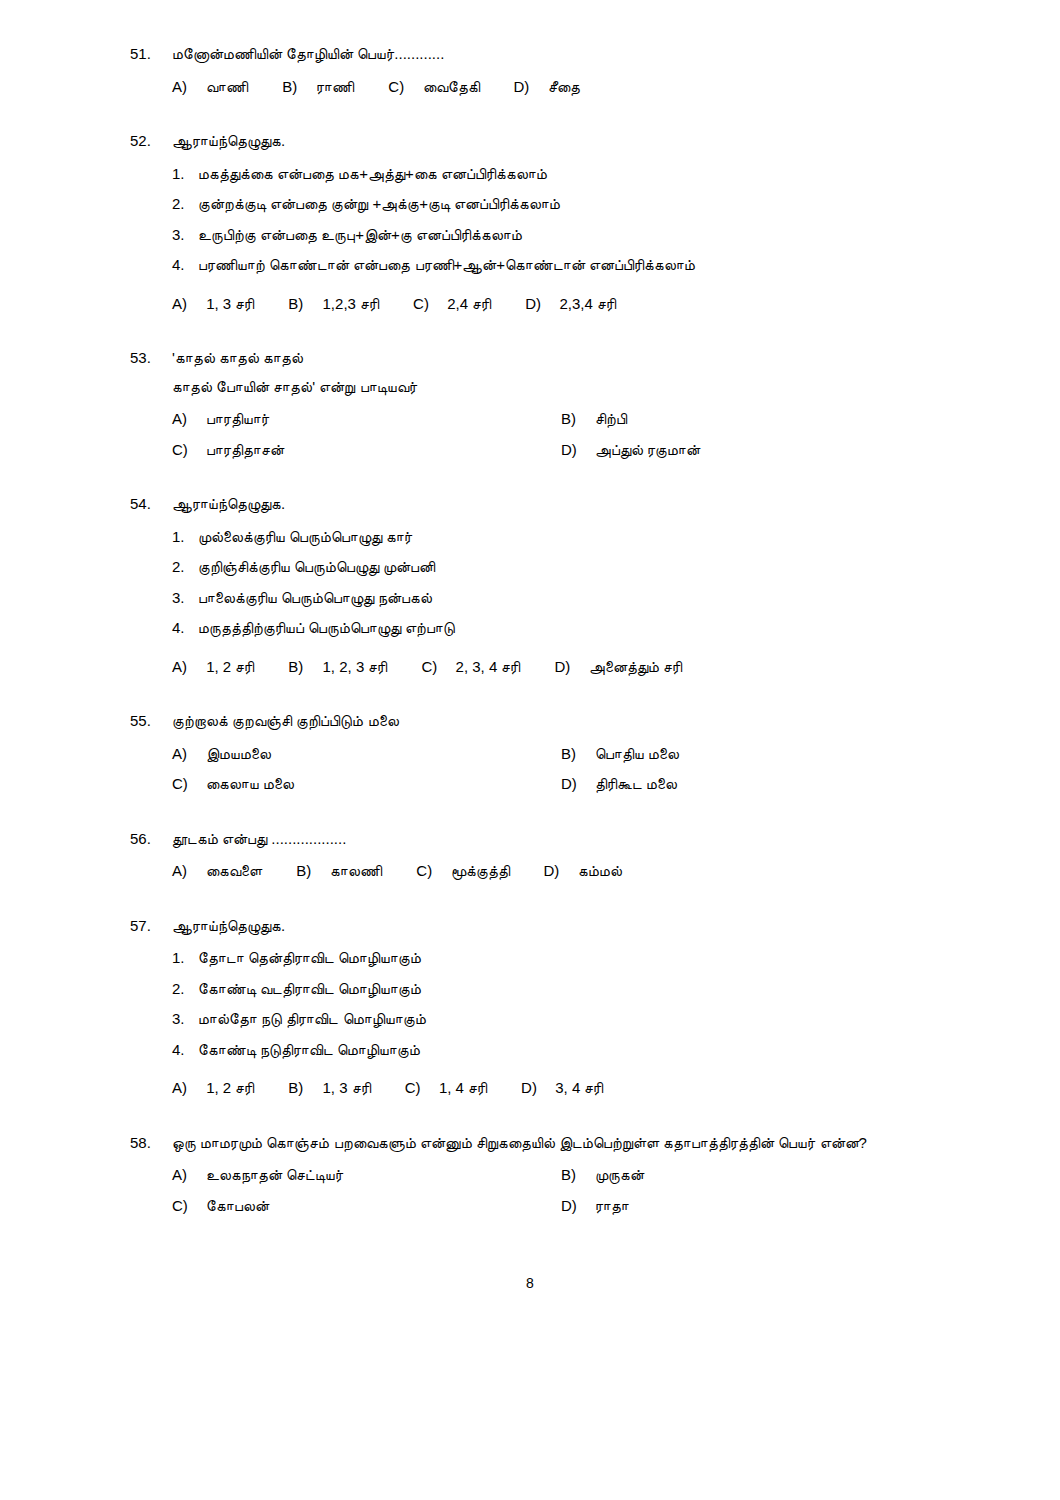51.
மனோன்மணியின் தோழியின் பெயர்............
A) வாணி B) ராணி C) வைதேகி D) சீதை
52.
ஆராய்ந்தெழுதுக.
1. மகத்துக்கை என்பதை மக+அத்து+கை எனப்பிரிக்கலாம்
2. குன்றக்குடி என்பதை குன்று +அக்கு+குடி எனப்பிரிக்கலாம்
3. உருபிற்கு என்பதை உருபு+இன்+கு எனப்பிரிக்கலாம்
4. பரணியாற் கொண்டான் என்பதை பரணி+ஆன்+கொண்டான் எனப்பிரிக்கலாம்
A) 1, 3 சரி B) 1,2,3 சரி C) 2,4 சரி D) 2,3,4 சரி
53.
'காதல் காதல் காதல்
காதல் போயின் சாதல்' என்று பாடியவர்
A) பாரதியார்
B) சிற்பி
C) பாரதிதாசன்
D) அப்துல் ரகுமான்
54.
ஆராய்ந்தெழுதுக.
1. முல்லைக்குரிய பெரும்பொழுது கார்
2. குறிஞ்சிக்குரிய பெரும்பெழுது முன்பனி
3. பாலைக்குரிய பெரும்பொழுது நன்பகல்
4. மருதத்திற்குரியப் பெரும்பொழுது எற்பாடு
A) 1, 2 சரி B) 1, 2, 3 சரி C) 2, 3, 4 சரி D) அனைத்தும் சரி
55.
குற்றாலக் குறவஞ்சி குறிப்பிடும் மலை
A) இமயமலை
B) பொதிய மலை
C) கைலாய மலை
D) திரிகூட மலை
56.
தூடகம் என்பது ..................
A) கைவளை B) காலணி C) மூக்குத்தி D) கம்மல்
57.
ஆராய்ந்தெழுதுக.
1. தோடா தென்திராவிட மொழியாகும்
2. கோண்டி வடதிராவிட மொழியாகும்
3. மால்தோ நடு திராவிட மொழியாகும்
4. கோண்டி நடுதிராவிட மொழியாகும்
A) 1, 2 சரி B) 1, 3 சரி C) 1, 4 சரி D) 3, 4 சரி
58.
ஒரு மாமரமும் கொஞ்சம் பறவைகளும் என்னும் சிறுகதையில் இடம்பெற்றுள்ள கதாபாத்திரத்தின் பெயர் என்ன?
A) உலகநாதன் செட்டியர்
B) முருகன்
C) கோபலன்
D) ராதா
8